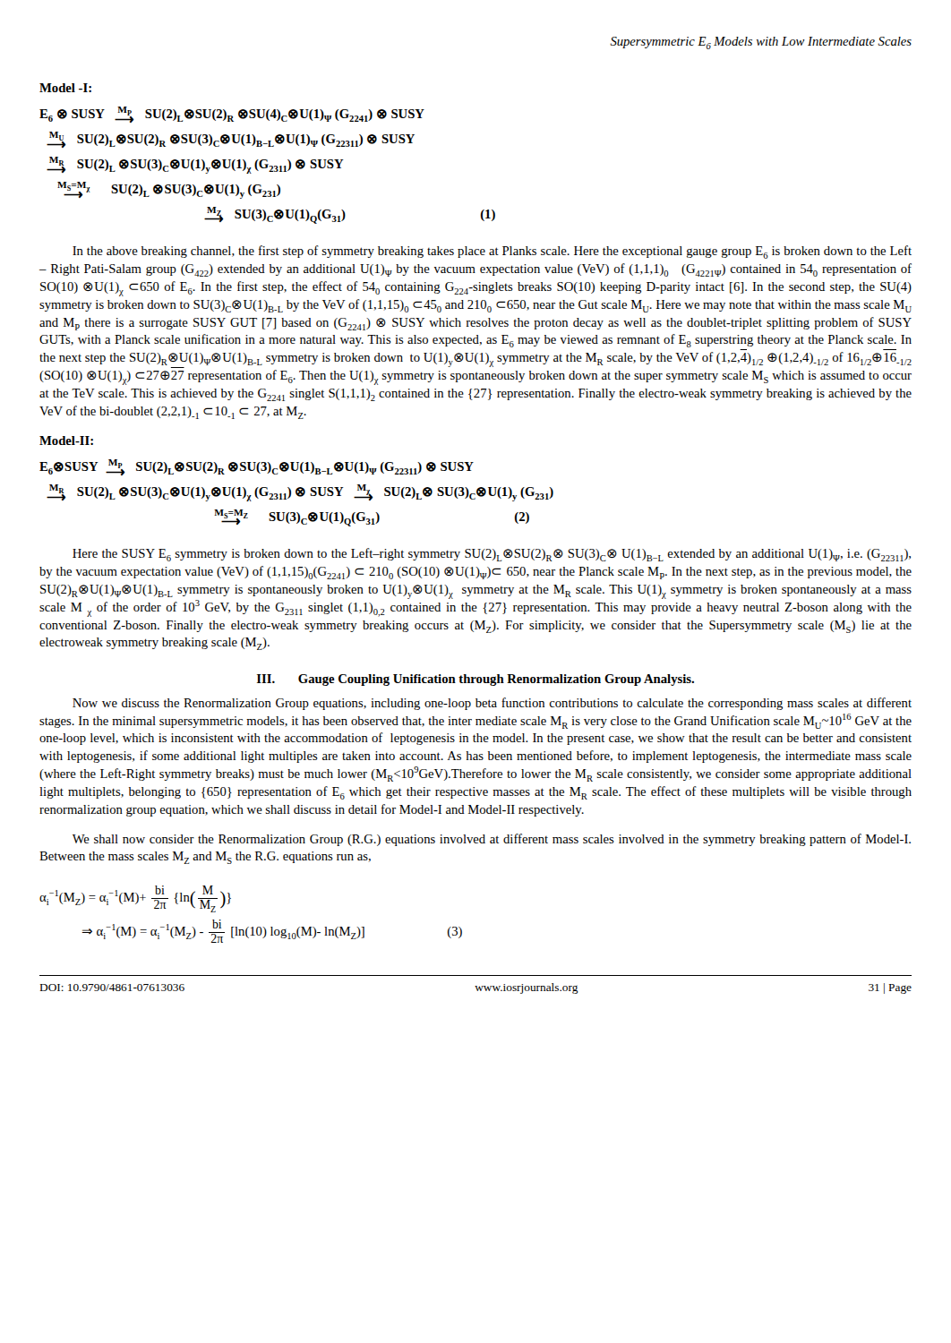Supersymmetric E6 Models with Low Intermediate Scales
Model -I:
E6 ⊗ SUSY MP⟶ SU(2)L⊗SU(2)R ⊗SU(4)C⊗U(1)Ψ (G2241) ⊗ SUSY MU⟶ SU(2)L⊗SU(2)R ⊗SU(3)C⊗U(1)B−L⊗U(1)Ψ (G22311) ⊗ SUSY MR⟶ SU(2)L ⊗SU(3)C⊗U(1)y⊗U(1)χ (G2311) ⊗ SUSY MS=Mχ⟶ SU(2)L ⊗SU(3)C⊗U(1)y (G231) MZ⟶ SU(3)C⊗U(1)Q(G31) (1)
In the above breaking channel, the first step of symmetry breaking takes place at Planks scale. Here the exceptional gauge group E6 is broken down to the Left – Right Pati-Salam group (G422) extended by an additional U(1)Ψ by the vacuum expectation value (VeV) of (1,1,1)0 (G4221Ψ) contained in 540 representation of SO(10) ⊗U(1)χ ⊂650 of E6. In the first step, the effect of 540 containing G224-singlets breaks SO(10) keeping D-parity intact [6]. In the second step, the SU(4) symmetry is broken down to SU(3)C⊗U(1)B-L by the VeV of (1,1,15)0 ⊂450 and 2100 ⊂650, near the Gut scale MU. Here we may note that within the mass scale MU and MP there is a surrogate SUSY GUT [7] based on (G2241) ⊗ SUSY which resolves the proton decay as well as the doublet-triplet splitting problem of SUSY GUTs, with a Planck scale unification in a more natural way. This is also expected, as E6 may be viewed as remnant of E8 superstring theory at the Planck scale. In the next step the SU(2)R⊗U(1)Ψ⊗U(1)B-L symmetry is broken down to U(1)y⊗U(1)χ symmetry at the MR scale, by the VeV of (1,2,4)1/2 ⊕(1,2,4)-1/2 of 161/2⊕16-1/2 (SO(10) ⊗U(1)χ) ⊂27⊕27 representation of E6. Then the U(1)χ symmetry is spontaneously broken down at the super symmetry scale MS which is assumed to occur at the TeV scale. This is achieved by the G2241 singlet S(1,1,1)2 contained in the {27} representation. Finally the electro-weak symmetry breaking is achieved by the VeV of the bi-doublet (2,2,1)-1 ⊂10-1 ⊂ 27, at MZ.
Model-II:
E6⊗SUSYMP⟶ SU(2)L⊗SU(2)R ⊗SU(3)C⊗U(1)B−L⊗U(1)Ψ (G22311) ⊗ SUSY MR⟶ SU(2)L ⊗SU(3)C⊗U(1)y⊗U(1)χ (G2311) ⊗ SUSY Mχ⟶ SU(2)L⊗ SU(3)C⊗U(1)y (G231) MS=MZ⟶ SU(3)C⊗U(1)Q(G31) (2)
Here the SUSY E6 symmetry is broken down to the Left–right symmetry SU(2)L⊗SU(2)R⊗ SU(3)C⊗ U(1)B−L extended by an additional U(1)Ψ, i.e. (G22311), by the vacuum expectation value (VeV) of (1,1,15)0(G2241) ⊂ 2100 (SO(10) ⊗U(1)Ψ)⊂ 650, near the Planck scale MP. In the next step, as in the previous model, the SU(2)R⊗U(1)Ψ⊗U(1)B-L symmetry is spontaneously broken to U(1)y⊗U(1)χ symmetry at the MR scale. This U(1)χ symmetry is broken spontaneously at a mass scale M χ of the order of 103 GeV, by the G2311 singlet (1,1)0,2 contained in the {27} representation. This may provide a heavy neutral Z-boson along with the conventional Z-boson. Finally the electro-weak symmetry breaking occurs at (MZ). For simplicity, we consider that the Supersymmetry scale (MS) lie at the electroweak symmetry breaking scale (MZ).
III. Gauge Coupling Unification through Renormalization Group Analysis.
Now we discuss the Renormalization Group equations, including one-loop beta function contributions to calculate the corresponding mass scales at different stages. In the minimal supersymmetric models, it has been observed that, the inter mediate scale MR is very close to the Grand Unification scale MU~1016 GeV at the one-loop level, which is inconsistent with the accommodation of leptogenesis in the model. In the present case, we show that the result can be better and consistent with leptogenesis, if some additional light multiples are taken into account. As has been mentioned before, to implement leptogenesis, the intermediate mass scale (where the Left-Right symmetry breaks) must be much lower (MR<109GeV).Therefore to lower the MR scale consistently, we consider some appropriate additional light multiplets, belonging to {650} representation of E6 which get their respective masses at the MR scale. The effect of these multiplets will be visible through renormalization group equation, which we shall discuss in detail for Model-I and Model-II respectively.
We shall now consider the Renormalization Group (R.G.) equations involved at different mass scales involved in the symmetry breaking pattern of Model-I. Between the mass scales MZ and MS the R.G. equations run as,
αi−1(MZ) = αi−1(M)+ bi 2π {ln(MMZ)} ⇒ αi−1(M) = αi−1(MZ) - bi 2π [ln(10) log10(M)- ln(MZ)] (3)
DOI: 10.9790/4861-07613036 www.iosrjournals.org 31 | Page